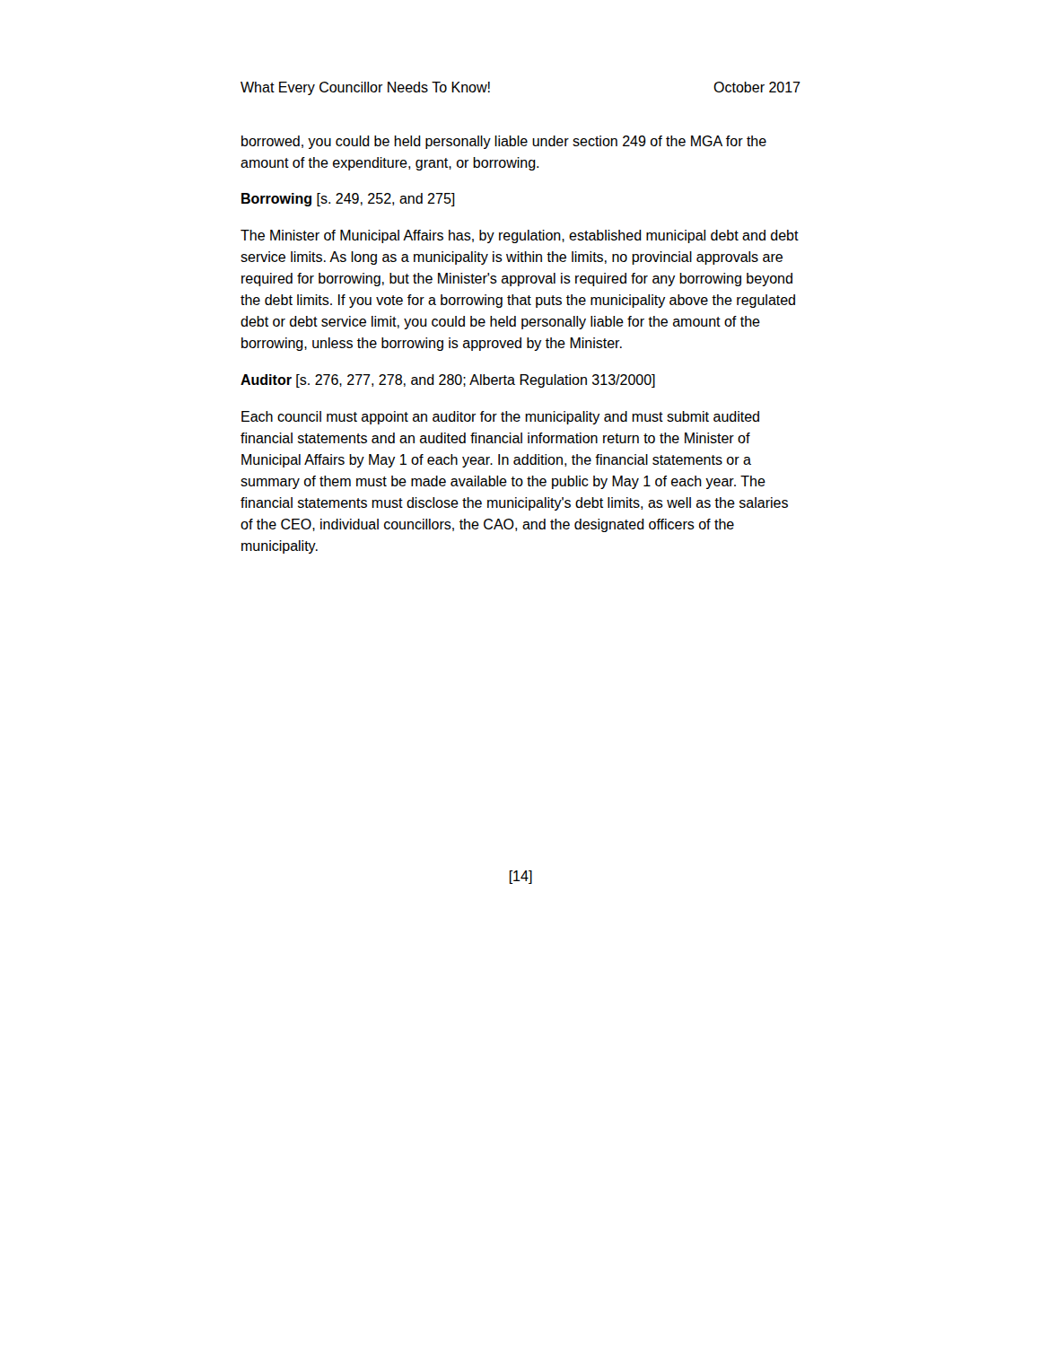What Every Councillor Needs To Know! October 2017
borrowed, you could be held personally liable under section 249 of the MGA for the amount of the expenditure, grant, or borrowing.
Borrowing [s. 249, 252, and 275]
The Minister of Municipal Affairs has, by regulation, established municipal debt and debt service limits. As long as a municipality is within the limits, no provincial approvals are required for borrowing, but the Minister's approval is required for any borrowing beyond the debt limits. If you vote for a borrowing that puts the municipality above the regulated debt or debt service limit, you could be held personally liable for the amount of the borrowing, unless the borrowing is approved by the Minister.
Auditor [s. 276, 277, 278, and 280; Alberta Regulation 313/2000]
Each council must appoint an auditor for the municipality and must submit audited financial statements and an audited financial information return to the Minister of Municipal Affairs by May 1 of each year. In addition, the financial statements or a summary of them must be made available to the public by May 1 of each year. The financial statements must disclose the municipality's debt limits, as well as the salaries of the CEO, individual councillors, the CAO, and the designated officers of the municipality.
[14]